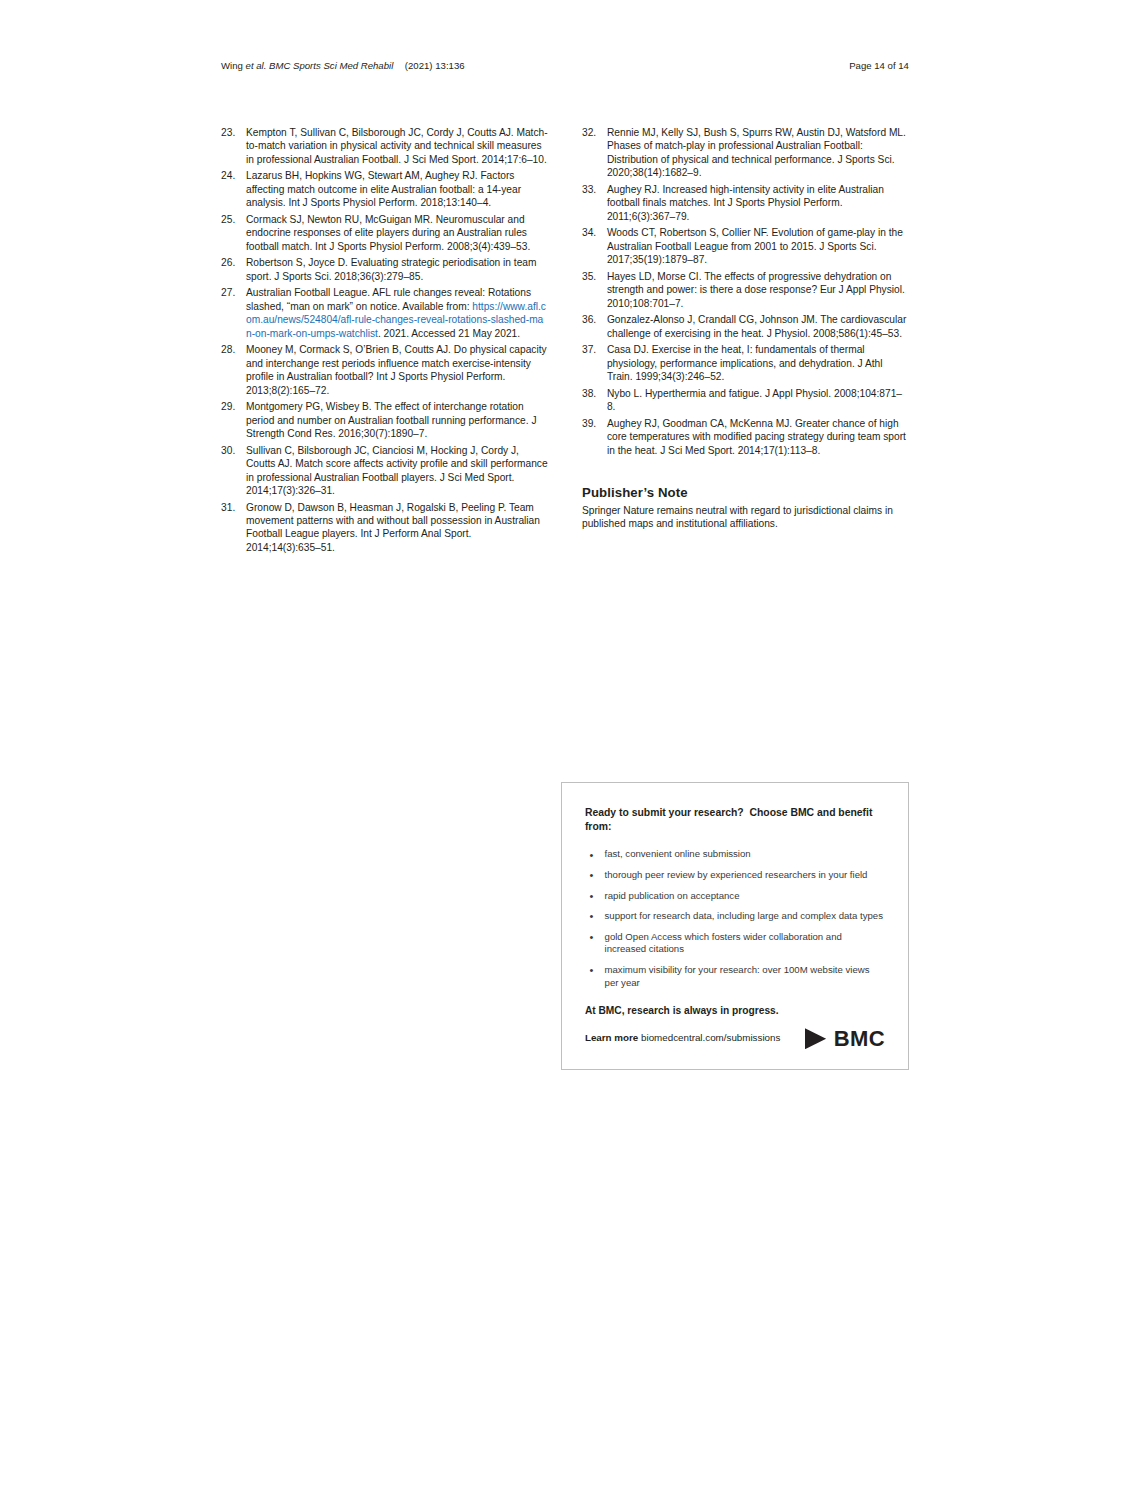Wing et al. BMC Sports Sci Med Rehabil(2021) 13:136
Page 14 of 14
Kempton T, Sullivan C, Bilsborough JC, Cordy J, Coutts AJ. Match-to-match variation in physical activity and technical skill measures in professional Australian Football. J Sci Med Sport. 2014;17:6–10.
Lazarus BH, Hopkins WG, Stewart AM, Aughey RJ. Factors affecting match outcome in elite Australian football: a 14-year analysis. Int J Sports Physiol Perform. 2018;13:140–4.
Cormack SJ, Newton RU, McGuigan MR. Neuromuscular and endocrine responses of elite players during an Australian rules football match. Int J Sports Physiol Perform. 2008;3(4):439–53.
Robertson S, Joyce D. Evaluating strategic periodisation in team sport. J Sports Sci. 2018;36(3):279–85.
Australian Football League. AFL rule changes reveal: Rotations slashed, “man on mark” on notice. Available from: https://www.afl.com.au/news/524804/afl-rule-changes-reveal-rotations-slashed-man-on-mark-on-umps-watchlist. 2021. Accessed 21 May 2021.
Mooney M, Cormack S, O’Brien B, Coutts AJ. Do physical capacity and interchange rest periods influence match exercise-intensity profile in Australian football? Int J Sports Physiol Perform. 2013;8(2):165–72.
Montgomery PG, Wisbey B. The effect of interchange rotation period and number on Australian football running performance. J Strength Cond Res. 2016;30(7):1890–7.
Sullivan C, Bilsborough JC, Cianciosi M, Hocking J, Cordy J, Coutts AJ. Match score affects activity profile and skill performance in professional Australian Football players. J Sci Med Sport. 2014;17(3):326–31.
Gronow D, Dawson B, Heasman J, Rogalski B, Peeling P. Team movement patterns with and without ball possession in Australian Football League players. Int J Perform Anal Sport. 2014;14(3):635–51.
Rennie MJ, Kelly SJ, Bush S, Spurrs RW, Austin DJ, Watsford ML. Phases of match-play in professional Australian Football: Distribution of physical and technical performance. J Sports Sci. 2020;38(14):1682–9.
Aughey RJ. Increased high-intensity activity in elite Australian football finals matches. Int J Sports Physiol Perform. 2011;6(3):367–79.
Woods CT, Robertson S, Collier NF. Evolution of game-play in the Australian Football League from 2001 to 2015. J Sports Sci. 2017;35(19):1879–87.
Hayes LD, Morse CI. The effects of progressive dehydration on strength and power: is there a dose response? Eur J Appl Physiol. 2010;108:701–7.
Gonzalez-Alonso J, Crandall CG, Johnson JM. The cardiovascular challenge of exercising in the heat. J Physiol. 2008;586(1):45–53.
Casa DJ. Exercise in the heat, I: fundamentals of thermal physiology, performance implications, and dehydration. J Athl Train. 1999;34(3):246–52.
Nybo L. Hyperthermia and fatigue. J Appl Physiol. 2008;104:871–8.
Aughey RJ, Goodman CA, McKenna MJ. Greater chance of high core temperatures with modified pacing strategy during team sport in the heat. J Sci Med Sport. 2014;17(1):113–8.
Publisher’s Note
Springer Nature remains neutral with regard to jurisdictional claims in published maps and institutional affiliations.
Ready to submit your research? Choose BMC and benefit from:
fast, convenient online submission
thorough peer review by experienced researchers in your field
rapid publication on acceptance
support for research data, including large and complex data types
gold Open Access which fosters wider collaboration and increased citations
maximum visibility for your research: over 100M website views per year
At BMC, research is always in progress.
Learn more biomedcentral.com/submissions
BMC